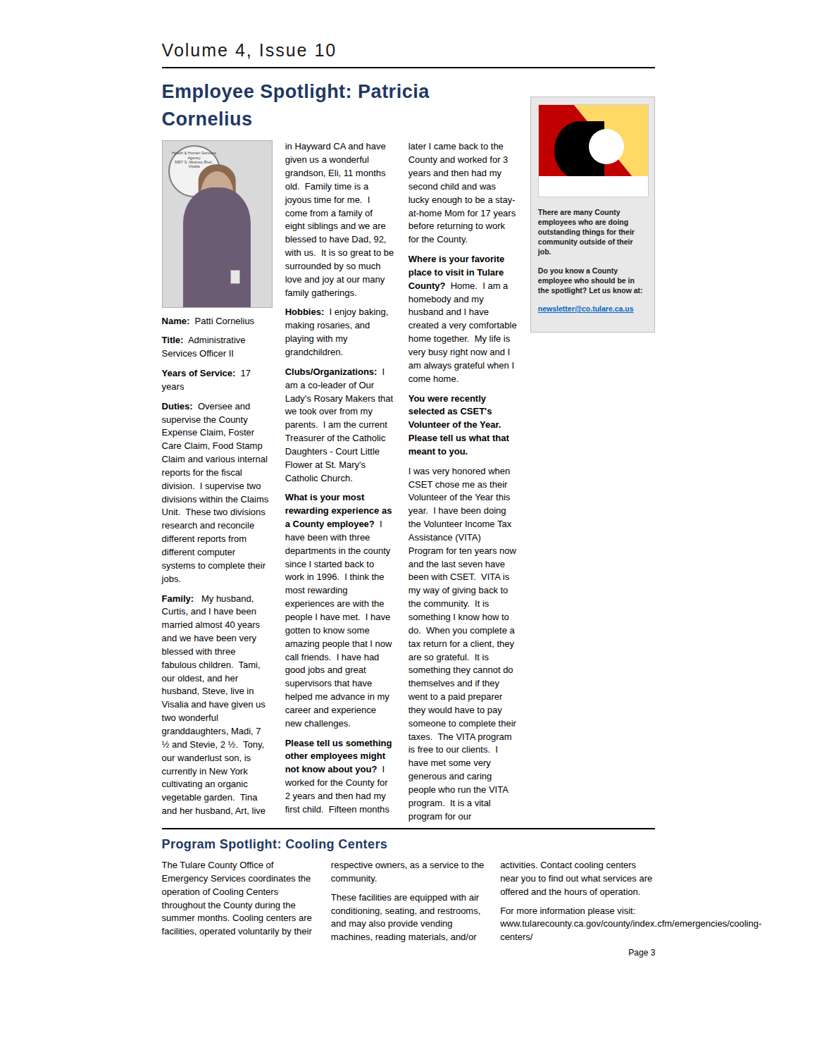Volume 4, Issue 10
Employee Spotlight: Patricia Cornelius
Health & Human Services Agency
5957 S. Mooney Blvd., Visalia
Name: Patti Cornelius
Title: Administrative Services Officer II
Years of Service: 17 years
Duties: Oversee and supervise the County Expense Claim, Foster Care Claim, Food Stamp Claim and various internal reports for the fiscal division. I supervise two divisions within the Claims Unit. These two divisions research and reconcile different reports from different computer systems to complete their jobs.
Family: My husband, Curtis, and I have been married almost 40 years and we have been very blessed with three fabulous children. Tami, our oldest, and her husband, Steve, live in Visalia and have given us two wonderful granddaughters, Madi, 7 ½ and Stevie, 2 ½. Tony, our wanderlust son, is currently in New York cultivating an organic vegetable garden. Tina and her husband, Art, live in Hayward CA and have given us a wonderful grandson, Eli, 11 months old. Family time is a joyous time for me. I come from a family of eight siblings and we are blessed to have Dad, 92, with us. It is so great to be surrounded by so much love and joy at our many family gatherings.
Hobbies: I enjoy baking, making rosaries, and playing with my grandchildren.
Clubs/Organizations: I am a co-leader of Our Lady's Rosary Makers that we took over from my parents. I am the current Treasurer of the Catholic Daughters - Court Little Flower at St. Mary's Catholic Church.
What is your most rewarding experience as a County employee? I have been with three departments in the county since I started back to work in 1996. I think the most rewarding experiences are with the people I have met. I have gotten to know some amazing people that I now call friends. I have had good jobs and great supervisors that have helped me advance in my career and experience new challenges.
Please tell us something other employees might not know about you? I worked for the County for 2 years and then had my first child. Fifteen months later I came back to the County and worked for 3 years and then had my second child and was lucky enough to be a stay-at-home Mom for 17 years before returning to work for the County.
Where is your favorite place to visit in Tulare County? Home. I am a homebody and my husband and I have created a very comfortable home together. My life is very busy right now and I am always grateful when I come home.
You were recently selected as CSET's Volunteer of the Year. Please tell us what that meant to you.
I was very honored when CSET chose me as their Volunteer of the Year this year. I have been doing the Volunteer Income Tax Assistance (VITA) Program for ten years now and the last seven have been with CSET. VITA is my way of giving back to the community. It is something I know how to do. When you complete a tax return for a client, they are so grateful. It is something they cannot do themselves and if they went to a paid preparer they would have to pay someone to complete their taxes. The VITA program is free to our clients. I have met some very generous and caring people who run the VITA program. It is a vital program for our community. CSET, please keep up the good work!
There are many County employees who are doing outstanding things for their community outside of their job.
Do you know a County employee who should be in the spotlight? Let us know at:
newsletter@co.tulare.ca.us
Program Spotlight: Cooling Centers
The Tulare County Office of Emergency Services coordinates the operation of Cooling Centers throughout the County during the summer months. Cooling centers are facilities, operated voluntarily by their respective owners, as a service to the community.
These facilities are equipped with air conditioning, seating, and restrooms, and may also provide vending machines, reading materials, and/or activities. Contact cooling centers near you to find out what services are offered and the hours of operation.
For more information please visit:
www.tularecounty.ca.gov/county/index.cfm/emergencies/cooling-centers/
Page 3